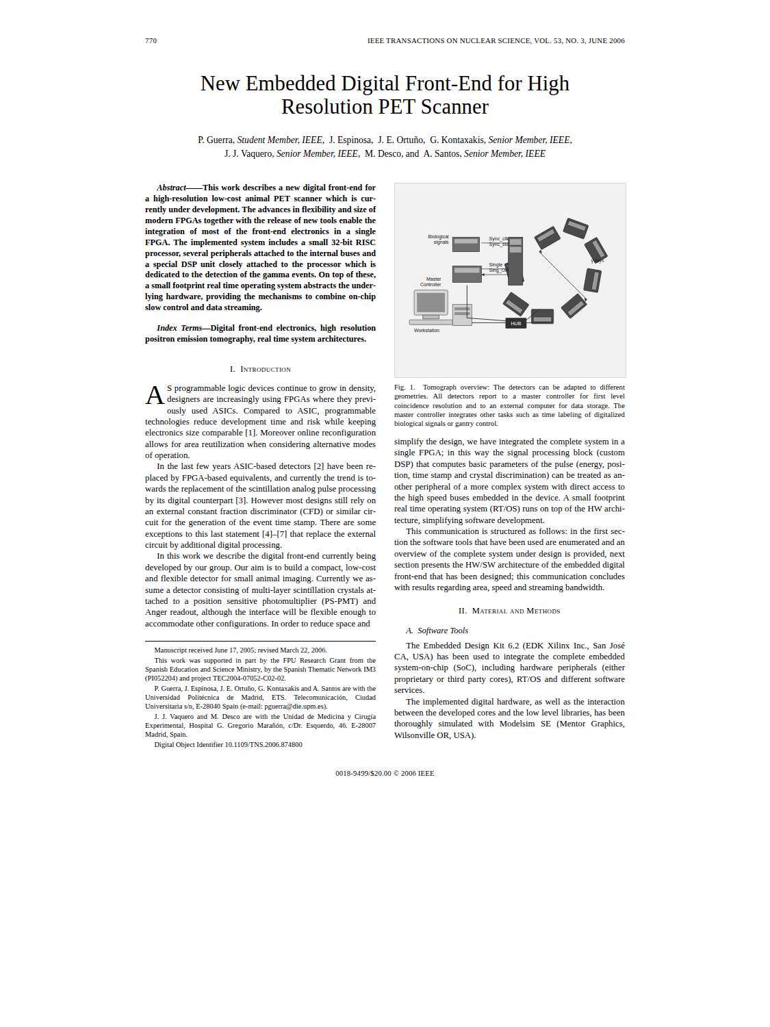770
IEEE TRANSACTIONS ON NUCLEAR SCIENCE, VOL. 53, NO. 3, JUNE 2006
New Embedded Digital Front-End for High
Resolution PET Scanner
P. Guerra, Student Member, IEEE, J. Espinosa, J. E. Ortuño, G. Kontaxakis, Senior Member, IEEE,
J. J. Vaquero, Senior Member, IEEE, M. Desco, and A. Santos, Senior Member, IEEE
Abstract——This work describes a new digital front-end for a high-resolution low-cost animal PET scanner which is currently under development. The advances in flexibility and size of modern FPGAs together with the release of new tools enable the integration of most of the front-end electronics in a single FPGA. The implemented system includes a small 32-bit RISC processor, several peripherals attached to the internal buses and a special DSP unit closely attached to the processor which is dedicated to the detection of the gamma events. On top of these, a small footprint real time operating system abstracts the underlying hardware, providing the mechanisms to combine on-chip slow control and data streaming.
Index Terms—Digital front-end electronics, high resolution positron emission tomography, real time system architectures.
I. Introduction
AS programmable logic devices continue to grow in density, designers are increasingly using FPGAs where they previously used ASICs. Compared to ASIC, programmable technologies reduce development time and risk while keeping electronics size comparable [1]. Moreover online reconfiguration allows for area reutilization when considering alternative modes of operation.
In the last few years ASIC-based detectors [2] have been replaced by FPGA-based equivalents, and currently the trend is towards the replacement of the scintillation analog pulse processing by its digital counterpart [3]. However most designs still rely on an external constant fraction discriminator (CFD) or similar circuit for the generation of the event time stamp. There are some exceptions to this last statement [4]–[7] that replace the external circuit by additional digital processing.
In this work we describe the digital front-end currently being developed by our group. Our aim is to build a compact, low-cost and flexible detector for small animal imaging. Currently we assume a detector consisting of multi-layer scintillation crystals attached to a position sensitive photomultiplier (PS-PMT) and Anger readout, although the interface will be flexible enough to accommodate other configurations. In order to reduce space and
Manuscript received June 17, 2005; revised March 22, 2006.
This work was supported in part by the FPU Research Grant from the Spanish Education and Science Ministry, by the Spanish Thematic Network IM3 (PI052204) and project TEC2004-07052-C02-02.
P. Guerra, J. Espinosa, J. E. Ortuño, G. Kontaxakis and A. Santos are with the Universidad Politécnica de Madrid, ETS. Telecomunicación, Ciudad Universitaria s/n, E-28040 Spain (e-mail: pguerra@die.upm.es).
J. J. Vaquero and M. Desco are with the Unidad de Medicina y Cirugía Experimental, Hospital G. Gregorio Marañón, c/Dr. Esquerdo, 46. E-28007 Madrid, Spain.
Digital Object Identifier 10.1109/TNS.2006.874800
γ-rays Master Controller Biological signals Sync_clk Sync_start Single Sing_OK Workstation HUB
Fig. 1. Tomograph overview: The detectors can be adapted to different geometries. All detectors report to a master controller for first level coincidence resolution and to an external computer for data storage. The master controller integrates other tasks such as time labeling of digitalized biological signals or gantry control.
simplify the design, we have integrated the complete system in a single FPGA; in this way the signal processing block (custom DSP) that computes basic parameters of the pulse (energy, position, time stamp and crystal discrimination) can be treated as another peripheral of a more complex system with direct access to the high speed buses embedded in the device. A small footprint real time operating system (RT/OS) runs on top of the HW architecture, simplifying software development.
This communication is structured as follows: in the first section the software tools that have been used are enumerated and an overview of the complete system under design is provided, next section presents the HW/SW architecture of the embedded digital front-end that has been designed; this communication concludes with results regarding area, speed and streaming bandwidth.
II. Material and Methods
A. Software Tools
The Embedded Design Kit 6.2 (EDK Xilinx Inc., San José CA, USA) has been used to integrate the complete embedded system-on-chip (SoC), including hardware peripherals (either proprietary or third party cores), RT/OS and different software services.
The implemented digital hardware, as well as the interaction between the developed cores and the low level libraries, has been thoroughly simulated with Modelsim SE (Mentor Graphics, Wilsonville OR, USA).
0018-9499/$20.00 © 2006 IEEE